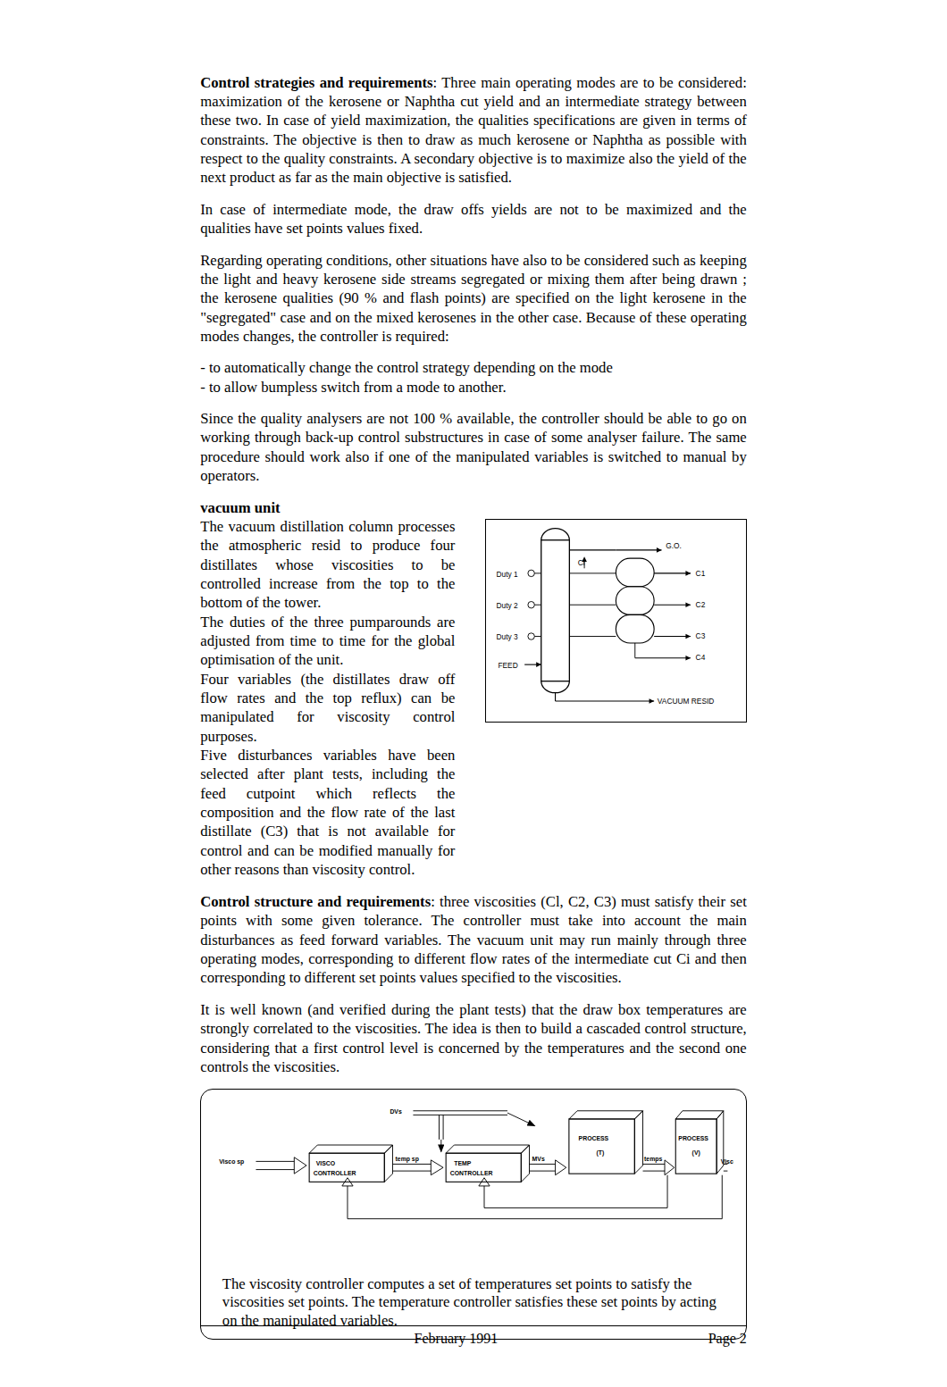Control strategies and requirements: Three main operating modes are to be considered: maximization of the kerosene or Naphtha cut yield and an intermediate strategy between these two. In case of yield maximization, the qualities specifications are given in terms of constraints. The objective is then to draw as much kerosene or Naphtha as possible with respect to the quality constraints. A secondary objective is to maximize also the yield of the next product as far as the main objective is satisfied.
In case of intermediate mode, the draw offs yields are not to be maximized and the qualities have set points values fixed.
Regarding operating conditions, other situations have also to be considered such as keeping the light and heavy kerosene side streams segregated or mixing them after being drawn ; the kerosene qualities (90 % and flash points) are specified on the light kerosene in the "segregated" case and on the mixed kerosenes in the other case. Because of these operating modes changes, the controller is required:
- to automatically change the control strategy depending on the mode
- to allow bumpless switch from a mode to another.
Since the quality analysers are not 100 % available, the controller should be able to go on working through back-up control substructures in case of some analyser failure. The same procedure should work also if one of the manipulated variables is switched to manual by operators.
vacuum unit
The vacuum distillation column processes the atmospheric resid to produce four distillates whose viscosities to be controlled increase from the top to the bottom of the tower.
The duties of the three pumparounds are adjusted from time to time for the global optimisation of the unit.
Four variables (the distillates draw off flow rates and the top reflux) can be manipulated for viscosity control purposes.
Five disturbances variables have been selected after plant tests, including the feed cutpoint which reflects the composition and the flow rate of the last distillate (C3) that is not available for control and can be modified manually for other reasons than viscosity control.
G.O. Ci Duty 1 Duty 2 Duty 3 FEED C1 C2 C3 C4 VACUUM RESID
Control structure and requirements: three viscosities (Cl, C2, C3) must satisfy their set points with some given tolerance. The controller must take into account the main disturbances as feed forward variables. The vacuum unit may run mainly through three operating modes, corresponding to different flow rates of the intermediate cut Ci and then corresponding to different set points values specified to the viscosities.
It is well known (and verified during the plant tests) that the draw box temperatures are strongly correlated to the viscosities. The idea is then to build a cascaded control structure, considering that a first control level is concerned by the temperatures and the second one controls the viscosities.
DVs Visco sp VISCO CONTROLLER temp sp TEMP CONTROLLER MVs PROCESS (T) temps PROCESS (V) Viscos
The viscosity controller computes a set of temperatures set points to satisfy the viscosities set points. The temperature controller satisfies these set points by acting on the manipulated variables.
February 1991 Page 2